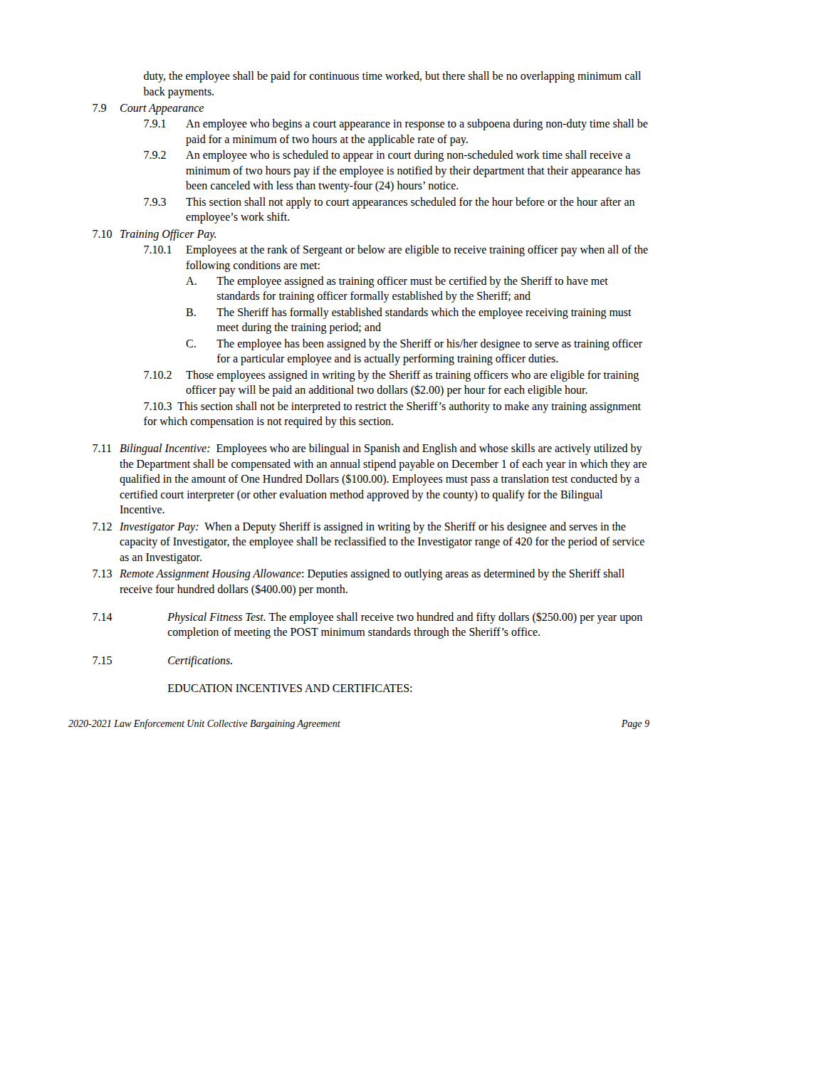duty, the employee shall be paid for continuous time worked, but there shall be no overlapping minimum call back payments.
7.9
Court Appearance
7.9.1
An employee who begins a court appearance in response to a subpoena during non-duty time shall be paid for a minimum of two hours at the applicable rate of pay.
7.9.2
An employee who is scheduled to appear in court during non-scheduled work time shall receive a minimum of two hours pay if the employee is notified by their department that their appearance has been canceled with less than twenty-four (24) hours’ notice.
7.9.3
This section shall not apply to court appearances scheduled for the hour before or the hour after an employee’s work shift.
7.10
Training Officer Pay.
7.10.1
Employees at the rank of Sergeant or below are eligible to receive training officer pay when all of the following conditions are met:
A.
The employee assigned as training officer must be certified by the Sheriff to have met standards for training officer formally established by the Sheriff; and
B.
The Sheriff has formally established standards which the employee receiving training must meet during the training period; and
C.
The employee has been assigned by the Sheriff or his/her designee to serve as training officer for a particular employee and is actually performing training officer duties.
7.10.2
Those employees assigned in writing by the Sheriff as training officers who are eligible for training officer pay will be paid an additional two dollars ($2.00) per hour for each eligible hour.
7.10.3 This section shall not be interpreted to restrict the Sheriff’s authority to make any training assignment for which compensation is not required by this section.
7.11
Bilingual Incentive: Employees who are bilingual in Spanish and English and whose skills are actively utilized by the Department shall be compensated with an annual stipend payable on December 1 of each year in which they are qualified in the amount of One Hundred Dollars ($100.00). Employees must pass a translation test conducted by a certified court interpreter (or other evaluation method approved by the county) to qualify for the Bilingual Incentive.
7.12
Investigator Pay: When a Deputy Sheriff is assigned in writing by the Sheriff or his designee and serves in the capacity of Investigator, the employee shall be reclassified to the Investigator range of 420 for the period of service as an Investigator.
7.13
Remote Assignment Housing Allowance: Deputies assigned to outlying areas as determined by the Sheriff shall receive four hundred dollars ($400.00) per month.
7.14
Physical Fitness Test. The employee shall receive two hundred and fifty dollars ($250.00) per year upon completion of meeting the POST minimum standards through the Sheriff’s office.
7.15
Certifications.
EDUCATION INCENTIVES AND CERTIFICATES:
2020-2021 Law Enforcement Unit Collective Bargaining Agreement Page 9